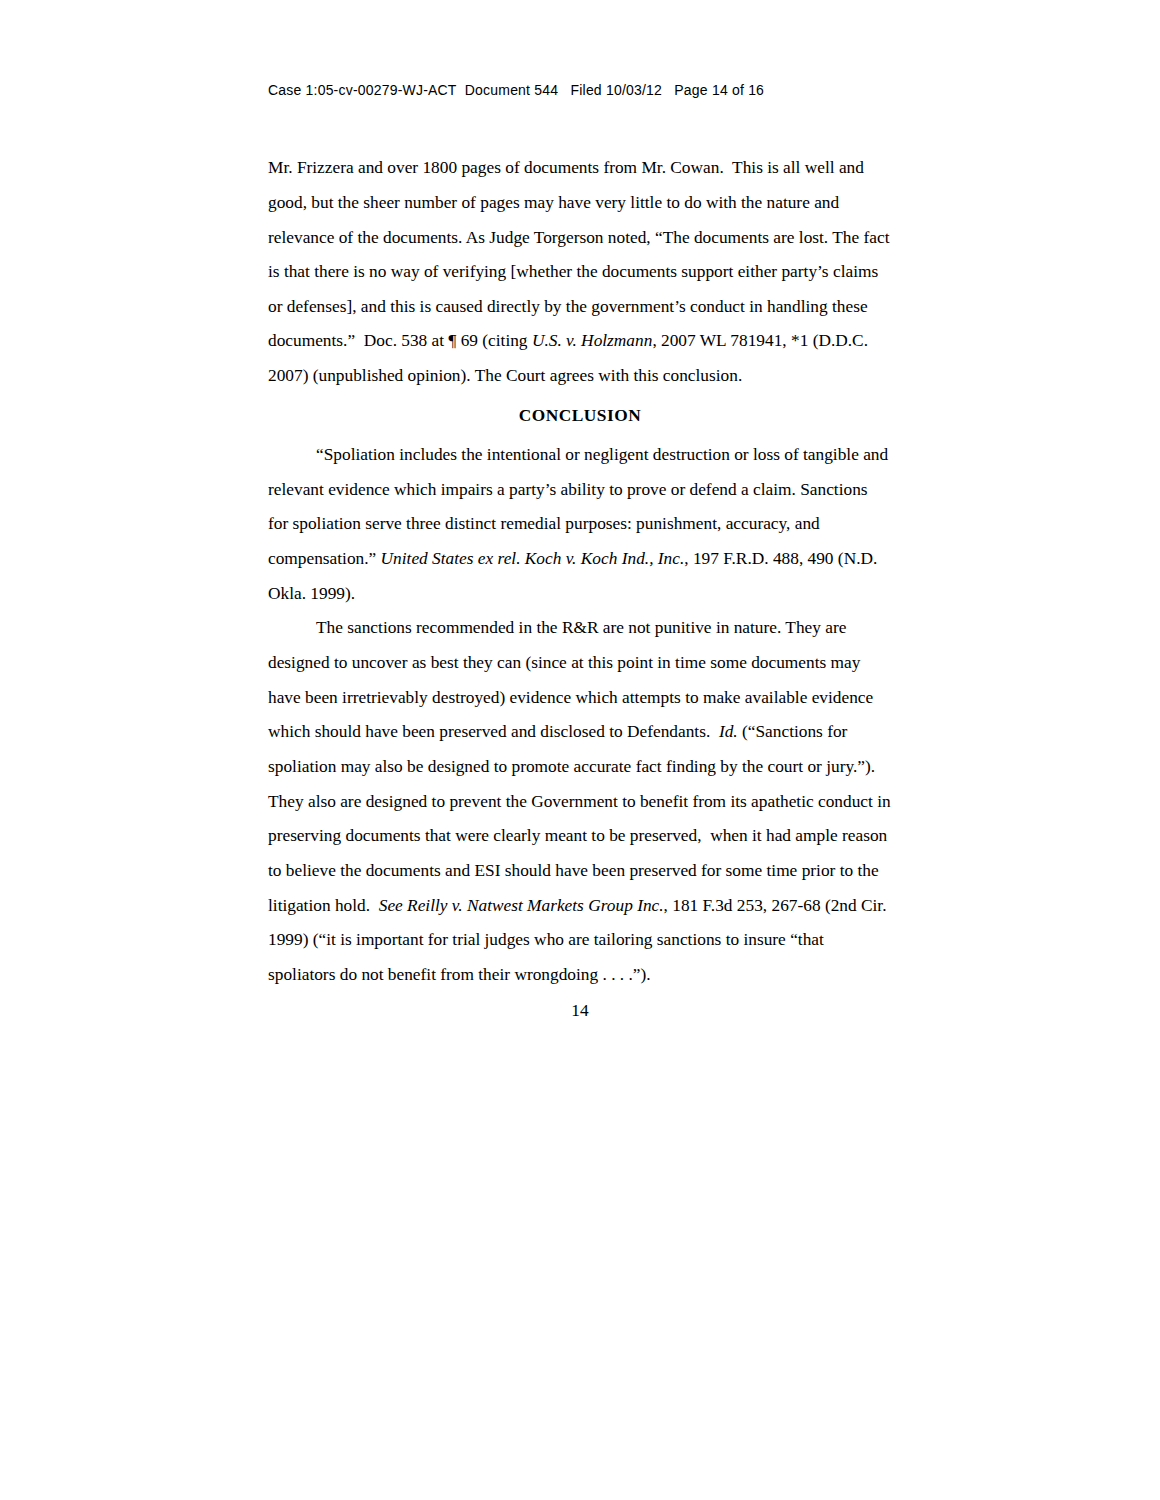Case 1:05-cv-00279-WJ-ACT Document 544 Filed 10/03/12 Page 14 of 16
Mr. Frizzera and over 1800 pages of documents from Mr. Cowan. This is all well and good, but the sheer number of pages may have very little to do with the nature and relevance of the documents. As Judge Torgerson noted, “The documents are lost. The fact is that there is no way of verifying [whether the documents support either party’s claims or defenses], and this is caused directly by the government’s conduct in handling these documents.” Doc. 538 at ¶ 69 (citing U.S. v. Holzmann, 2007 WL 781941, *1 (D.D.C. 2007) (unpublished opinion). The Court agrees with this conclusion.
CONCLUSION
“Spoliation includes the intentional or negligent destruction or loss of tangible and relevant evidence which impairs a party’s ability to prove or defend a claim. Sanctions for spoliation serve three distinct remedial purposes: punishment, accuracy, and compensation.” United States ex rel. Koch v. Koch Ind., Inc., 197 F.R.D. 488, 490 (N.D. Okla. 1999).
The sanctions recommended in the R&R are not punitive in nature. They are designed to uncover as best they can (since at this point in time some documents may have been irretrievably destroyed) evidence which attempts to make available evidence which should have been preserved and disclosed to Defendants. Id. (“Sanctions for spoliation may also be designed to promote accurate fact finding by the court or jury.”). They also are designed to prevent the Government to benefit from its apathetic conduct in preserving documents that were clearly meant to be preserved, when it had ample reason to believe the documents and ESI should have been preserved for some time prior to the litigation hold. See Reilly v. Natwest Markets Group Inc., 181 F.3d 253, 267-68 (2nd Cir. 1999) (“it is important for trial judges who are tailoring sanctions to insure “that spoliators do not benefit from their wrongdoing . . . .”).
14